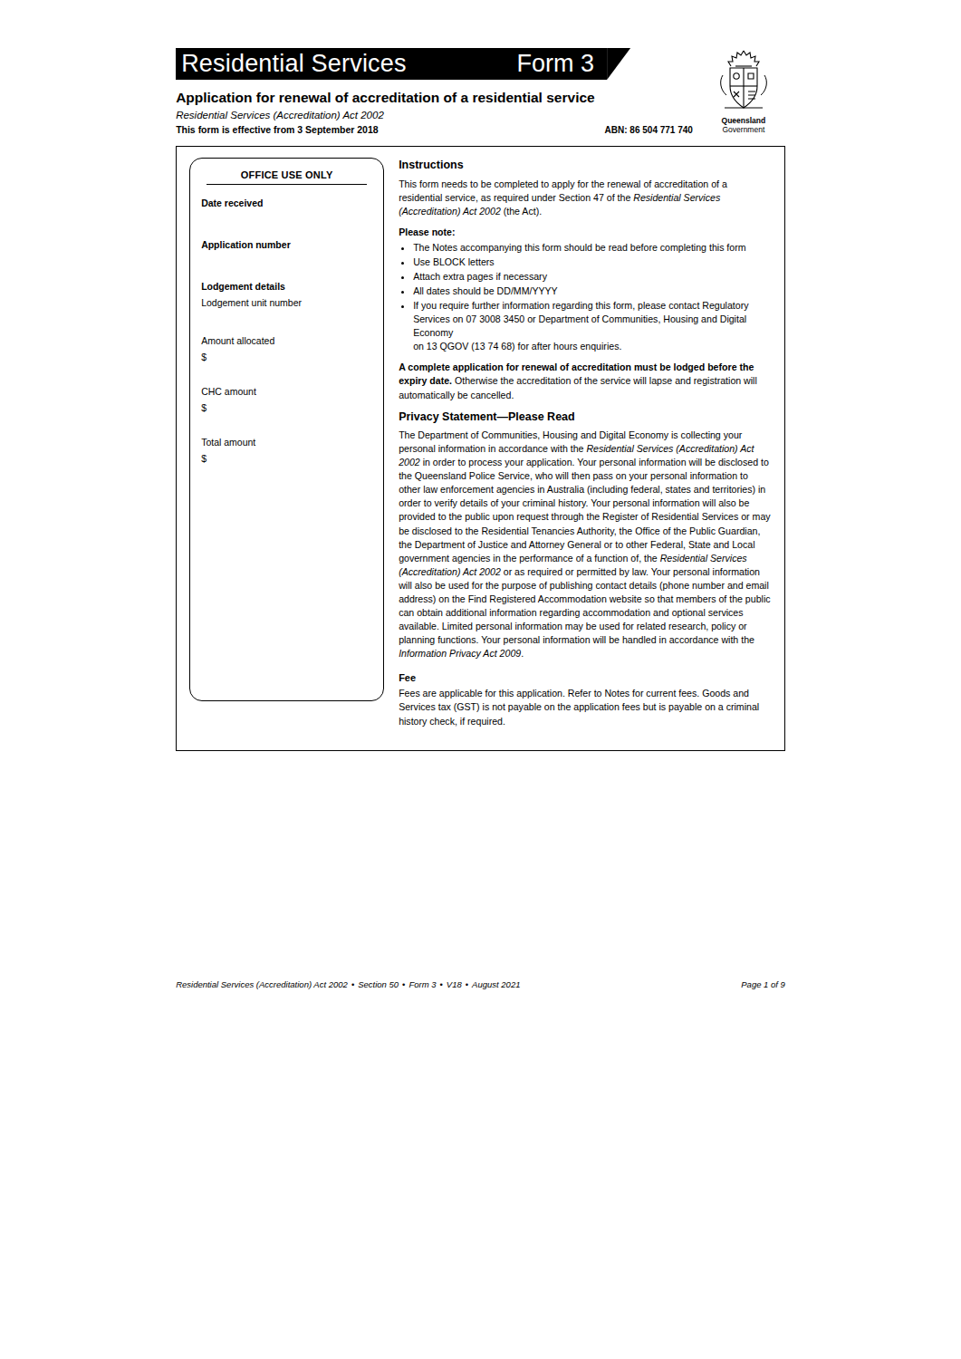Residential Services Form 3
Application for renewal of accreditation of a residential service
Residential Services (Accreditation) Act 2002
This form is effective from 3 September 2018 ABN: 86 504 771 740
Queensland
Government
OFFICE USE ONLY
Date received
Application number
Lodgement details
Lodgement unit number
Amount allocated
$
CHC amount
$
Total amount
$
Instructions
This form needs to be completed to apply for the renewal of accreditation of a residential service, as required under Section 47 of the Residential Services (Accreditation) Act 2002 (the Act).
Please note:
The Notes accompanying this form should be read before completing this form
Use BLOCK letters
Attach extra pages if necessary
All dates should be DD/MM/YYYY
If you require further information regarding this form, please contact Regulatory Services on 07 3008 3450 or Department of Communities, Housing and Digital Economy
on 13 QGOV (13 74 68) for after hours enquiries.
A complete application for renewal of accreditation must be lodged before the expiry date. Otherwise the accreditation of the service will lapse and registration will automatically be cancelled.
Privacy Statement—Please Read
The Department of Communities, Housing and Digital Economy is collecting your personal information in accordance with the Residential Services (Accreditation) Act 2002 in order to process your application. Your personal information will be disclosed to the Queensland Police Service, who will then pass on your personal information to other law enforcement agencies in Australia (including federal, states and territories) in order to verify details of your criminal history. Your personal information will also be provided to the public upon request through the Register of Residential Services or may be disclosed to the Residential Tenancies Authority, the Office of the Public Guardian, the Department of Justice and Attorney General or to other Federal, State and Local government agencies in the performance of a function of, the Residential Services (Accreditation) Act 2002 or as required or permitted by law. Your personal information will also be used for the purpose of publishing contact details (phone number and email address) on the Find Registered Accommodation website so that members of the public can obtain additional information regarding accommodation and optional services available. Limited personal information may be used for related research, policy or planning functions. Your personal information will be handled in accordance with the Information Privacy Act 2009.
Fee
Fees are applicable for this application. Refer to Notes for current fees. Goods and Services tax (GST) is not payable on the application fees but is payable on a criminal history check, if required.
Residential Services (Accreditation) Act 2002•Section 50•Form 3•V18•August 2021
Page 1 of 9